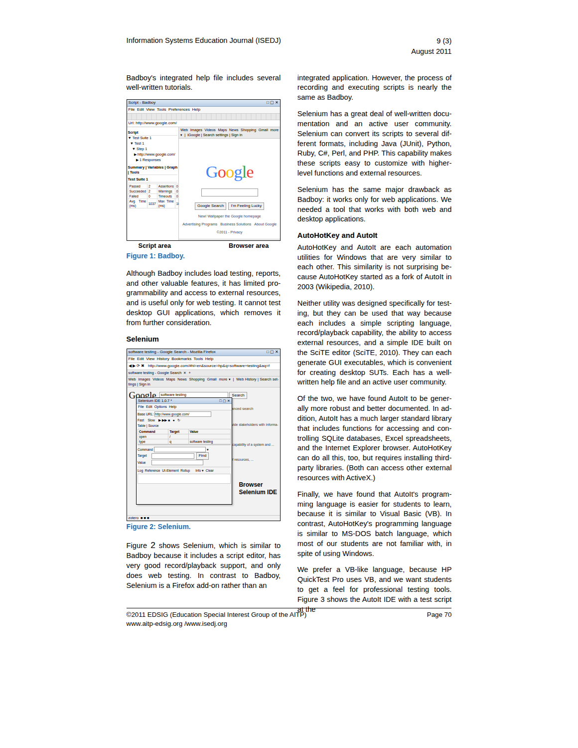Information Systems Education Journal (ISEDJ)
9 (3)
August 2011
Badboy's integrated help file includes several well-written tutorials.
Script - Badboy□ ▢ ✕
File Edit View Tools Preferences Help
Url: http://www.google.com/
Script
▼ Test Suite 1
▼ Test 1
▼ Step 1
▶ http://www.google.com/
▶ 1 Responses
Summary | Variables | Graph | Tools
Test Suite 1
| Passed | 2 | Assertions | 0 |
| Succeeded | 2 | Warnings | 0 |
| Failed | 0 | Timeouts | 0 |
| Avg Time (ms) | 1037 | Max Time (ms) | 1037 |
Web Images Videos Maps News Shopping Gmail more ▾ | iGoogle | Search settings | Sign in
Google
Google Search I'm Feeling Lucky
New! Wallpaper the Google homepage
Advertising Programs Business Solutions About Google
©2011 - Privacy
Change background image
NUM Idle
Script area Browser area
Figure 1: Badboy.
Although Badboy includes load testing, reports, and other valuable features, it has limited programmability and access to external resources, and is useful only for web testing. It cannot test desktop GUI applications, which removes it from further consideration.
Selenium
software testing - Google Search - Mozilla Firefox□ ▢ ✕
File Edit View History Bookmarks Tools Help
◀ ▶ ⟳ ✖ http://www.google.com/#hl=en&source=hp&q=software+testing&aq=f
software testing - Google Search ✕ +
Web Images Videos Maps News Shopping Gmail more ▾ | Web History | Search settings | Sign in
Google
software testing
Search
About 59,900,000 results (0.27 seconds) Advanced search
Software testing - Wikipedia, the free
en.wikipedia.org/wiki/Software_testing
Software testing is an investigation conducted to provide stakeholders with information about the quality ...
Software Testing Metrics - Testing
www.softwaretestinghelp.com - 1 hour ago -
Software testing is aimed at evaluating an attribute or capability of a system and ...
www.sw_testing/ -
Software Testing Resource Center
Software testing, QA and QC resources, a collection of resources, ...
Selenium IDE 1.0.7 *□ ▢ ✕
File Edit Options Help
Base URL: http://www.google.com/
Fast Slow ▶ ▶▶ ■ ● ↻
Table | Source
| Command | Target | Value |
| --- | --- | --- |
| open | / | |
| type | q | software testing |
Command ▾
Target Find
Value
Log Reference UI-Element Rollup Info ▾ Clear
Browser
Selenium IDE
zotero ■ ■ ■
Figure 2: Selenium.
Figure 2 shows Selenium, which is similar to Badboy because it includes a script editor, has very good record/playback support, and only does web testing. In contrast to Badboy, Selenium is a Firefox add-on rather than an
integrated application. However, the process of recording and executing scripts is nearly the same as Badboy.
Selenium has a great deal of well-written documentation and an active user community. Selenium can convert its scripts to several different formats, including Java (JUnit), Python, Ruby, C#, Perl, and PHP. This capability makes these scripts easy to customize with higher-level functions and external resources.
Selenium has the same major drawback as Badboy: it works only for web applications. We needed a tool that works with both web and desktop applications.
AutoHotKey and AutoIt
AutoHotKey and AutoIt are each automation utilities for Windows that are very similar to each other. This similarity is not surprising because AutoHotKey started as a fork of AutoIt in 2003 (Wikipedia, 2010).
Neither utility was designed specifically for testing, but they can be used that way because each includes a simple scripting language, record/playback capability, the ability to access external resources, and a simple IDE built on the SciTE editor (SciTE, 2010). They can each generate GUI executables, which is convenient for creating desktop SUTs. Each has a well-written help file and an active user community.
Of the two, we have found AutoIt to be generally more robust and better documented. In addition, AutoIt has a much larger standard library that includes functions for accessing and controlling SQLite databases, Excel spreadsheets, and the Internet Explorer browser. AutoHotKey can do all this, too, but requires installing third-party libraries. (Both can access other external resources with ActiveX.)
Finally, we have found that AutoIt's programming language is easier for students to learn, because it is similar to Visual Basic (VB). In contrast, AutoHotKey's programming language is similar to MS-DOS batch language, which most of our students are not familiar with, in spite of using Windows.
We prefer a VB-like language, because HP QuickTest Pro uses VB, and we want students to get a feel for professional testing tools. Figure 3 shows the AutoIt IDE with a test script at the
©2011 EDSIG (Education Special Interest Group of the AITP)
www.aitp-edsig.org /www.isedj.org
Page 70